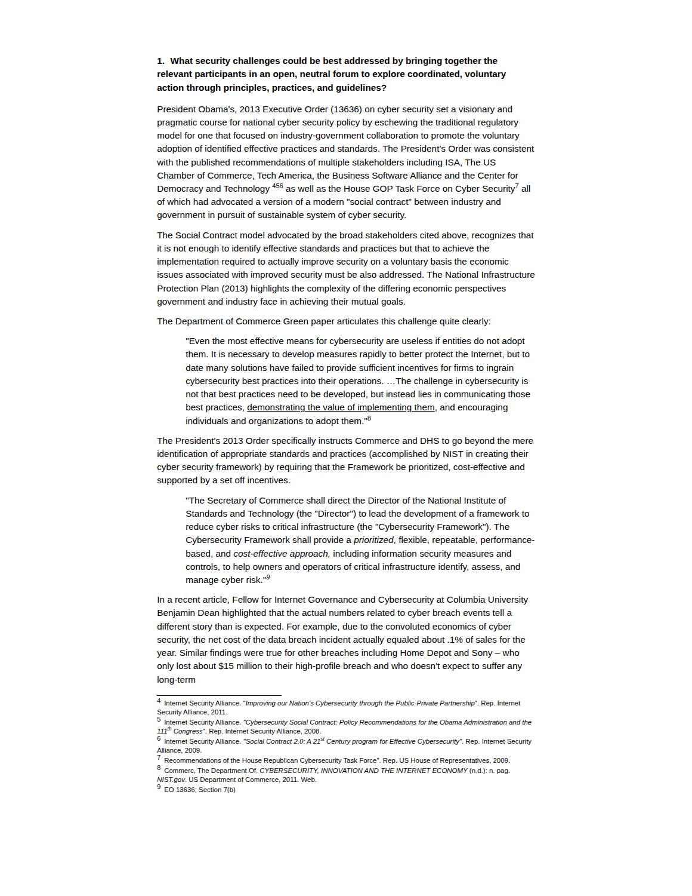1. What security challenges could be best addressed by bringing together the relevant participants in an open, neutral forum to explore coordinated, voluntary action through principles, practices, and guidelines?
President Obama's, 2013 Executive Order (13636) on cyber security set a visionary and pragmatic course for national cyber security policy by eschewing the traditional regulatory model for one that focused on industry-government collaboration to promote the voluntary adoption of identified effective practices and standards. The President's Order was consistent with the published recommendations of multiple stakeholders including ISA, The US Chamber of Commerce, Tech America, the Business Software Alliance and the Center for Democracy and Technology 456 as well as the House GOP Task Force on Cyber Security7 all of which had advocated a version of a modern "social contract" between industry and government in pursuit of sustainable system of cyber security.
The Social Contract model advocated by the broad stakeholders cited above, recognizes that it is not enough to identify effective standards and practices but that to achieve the implementation required to actually improve security on a voluntary basis the economic issues associated with improved security must be also addressed. The National Infrastructure Protection Plan (2013) highlights the complexity of the differing economic perspectives government and industry face in achieving their mutual goals.
The Department of Commerce Green paper articulates this challenge quite clearly:
"Even the most effective means for cybersecurity are useless if entities do not adopt them. It is necessary to develop measures rapidly to better protect the Internet, but to date many solutions have failed to provide sufficient incentives for firms to ingrain cybersecurity best practices into their operations. …The challenge in cybersecurity is not that best practices need to be developed, but instead lies in communicating those best practices, demonstrating the value of implementing them, and encouraging individuals and organizations to adopt them."8
The President's 2013 Order specifically instructs Commerce and DHS to go beyond the mere identification of appropriate standards and practices (accomplished by NIST in creating their cyber security framework) by requiring that the Framework be prioritized, cost-effective and supported by a set off incentives.
"The Secretary of Commerce shall direct the Director of the National Institute of Standards and Technology (the "Director") to lead the development of a framework to reduce cyber risks to critical infrastructure (the "Cybersecurity Framework"). The Cybersecurity Framework shall provide a prioritized, flexible, repeatable, performance-based, and cost-effective approach, including information security measures and controls, to help owners and operators of critical infrastructure identify, assess, and manage cyber risk."9
In a recent article, Fellow for Internet Governance and Cybersecurity at Columbia University Benjamin Dean highlighted that the actual numbers related to cyber breach events tell a different story than is expected. For example, due to the convoluted economics of cyber security, the net cost of the data breach incident actually equaled about .1% of sales for the year. Similar findings were true for other breaches including Home Depot and Sony – who only lost about $15 million to their high-profile breach and who doesn't expect to suffer any long-term
4 Internet Security Alliance. "Improving our Nation's Cybersecurity through the Public-Private Partnership". Rep. Internet Security Alliance, 2011.
5 Internet Security Alliance. "Cybersecurity Social Contract: Policy Recommendations for the Obama Administration and the 111th Congress". Rep. Internet Security Alliance, 2008.
6 Internet Security Alliance. "Social Contract 2.0: A 21st Century program for Effective Cybersecurity". Rep. Internet Security Alliance, 2009.
7 Recommendations of the House Republican Cybersecurity Task Force". Rep. US House of Representatives, 2009.
8 Commerc, The Department Of. CYBERSECURITY, INNOVATION AND THE INTERNET ECONOMY (n.d.): n. pag. NIST.gov. US Department of Commerce, 2011. Web.
9 EO 13636; Section 7(b)